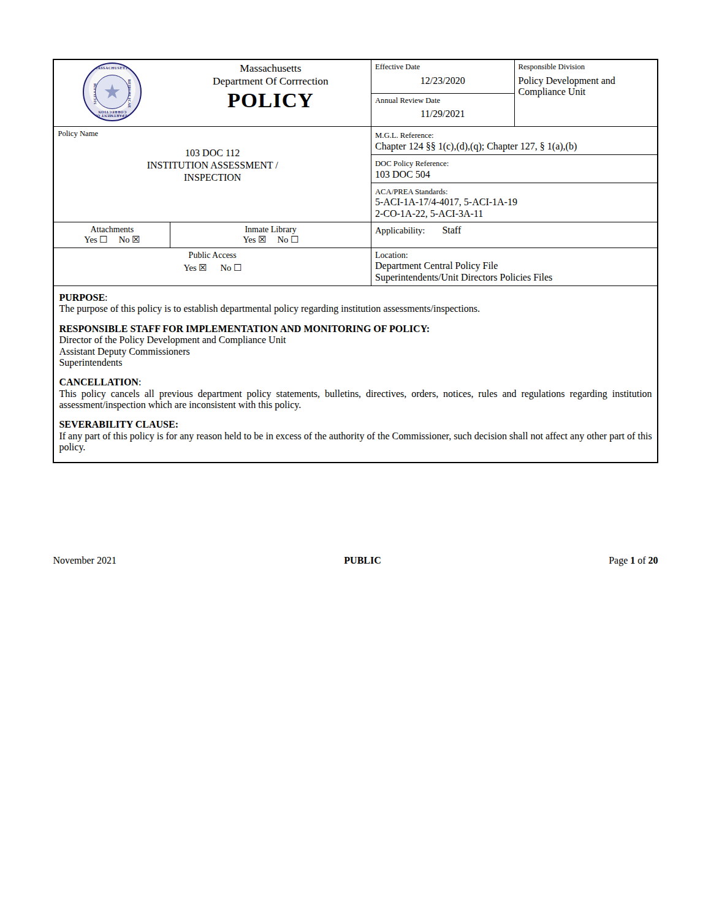| MASSACHUSETTS DEPARTMENT OF CORRECTION SIGILLUM REIPUBLICAE | Massachusetts Department Of Corrrection POLICY | Effective Date 12/23/2020 | Responsible Division Policy Development and Compliance Unit |
| Annual Review Date 11/29/2021 |
| Policy Name 103 DOC 112 INSTITUTION ASSESSMENT / INSPECTION | M.G.L. Reference: Chapter 124 §§ 1(c),(d),(q); Chapter 127, § 1(a),(b) |
| DOC Policy Reference: 103 DOC 504 |
| ACA/PREA Standards: 5-ACI-1A-17/4-4017, 5-ACI-1A-19 2-CO-1A-22, 5-ACI-3A-11 |
| Attachments Yes ☐ No ☒ | Inmate Library Yes ☒ No ☐ | Applicability: Staff |
| Public Access Yes ☒ No ☐ | Location: Department Central Policy File Superintendents/Unit Directors Policies Files |
| PURPOSE : The purpose of this policy is to establish departmental policy regarding institution assessments/inspections. RESPONSIBLE STAFF FOR IMPLEMENTATION AND MONITORING OF POLICY: Director of the Policy Development and Compliance Unit Assistant Deputy Commissioners Superintendents CANCELLATION : This policy cancels all previous department policy statements, bulletins, directives, orders, notices, rules and regulations regarding institution assessment/inspection which are inconsistent with this policy. SEVERABILITY CLAUSE: If any part of this policy is for any reason held to be in excess of the authority of the Commissioner, such decision shall not affect any other part of this policy. |
November 2021 PUBLIC Page 1 of 20